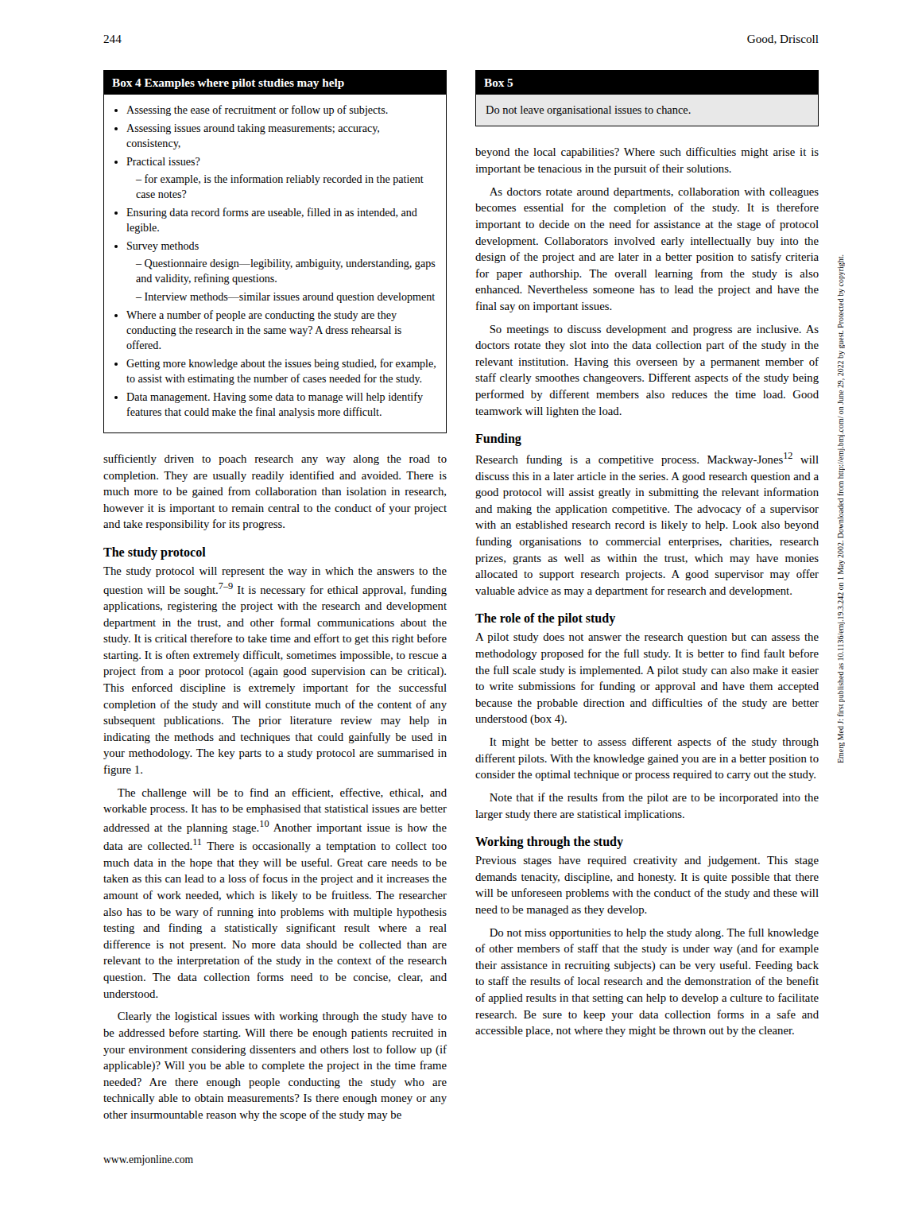Emerg Med J: first published as 10.1136/emj.19.3.242 on 1 May 2002. Downloaded from http://emj.bmj.com/ on June 29, 2022 by guest. Protected by copyright.
244 Good, Driscoll
Box 4 Examples where pilot studies may help
Assessing the ease of recruitment or follow up of subjects.
Assessing issues around taking measurements; accuracy, consistency,
Practical issues?
for example, is the information reliably recorded in the patient case notes?
Ensuring data record forms are useable, filled in as intended, and legible.
Survey methods
Questionnaire design—legibility, ambiguity, understanding, gaps and validity, refining questions.
Interview methods—similar issues around question development
Where a number of people are conducting the study are they conducting the research in the same way? A dress rehearsal is offered.
Getting more knowledge about the issues being studied, for example, to assist with estimating the number of cases needed for the study.
Data management. Having some data to manage will help identify features that could make the final analysis more difficult.
sufficiently driven to poach research any way along the road to completion. They are usually readily identified and avoided. There is much more to be gained from collaboration than isolation in research, however it is important to remain central to the conduct of your project and take responsibility for its progress.
The study protocol
The study protocol will represent the way in which the answers to the question will be sought.7–9 It is necessary for ethical approval, funding applications, registering the project with the research and development department in the trust, and other formal communications about the study. It is critical therefore to take time and effort to get this right before starting. It is often extremely difficult, sometimes impossible, to rescue a project from a poor protocol (again good supervision can be critical). This enforced discipline is extremely important for the successful completion of the study and will constitute much of the content of any subsequent publications. The prior literature review may help in indicating the methods and techniques that could gainfully be used in your methodology. The key parts to a study protocol are summarised in figure 1.
The challenge will be to find an efficient, effective, ethical, and workable process. It has to be emphasised that statistical issues are better addressed at the planning stage.10 Another important issue is how the data are collected.11 There is occasionally a temptation to collect too much data in the hope that they will be useful. Great care needs to be taken as this can lead to a loss of focus in the project and it increases the amount of work needed, which is likely to be fruitless. The researcher also has to be wary of running into problems with multiple hypothesis testing and finding a statistically significant result where a real difference is not present. No more data should be collected than are relevant to the interpretation of the study in the context of the research question. The data collection forms need to be concise, clear, and understood.
Clearly the logistical issues with working through the study have to be addressed before starting. Will there be enough patients recruited in your environment considering dissenters and others lost to follow up (if applicable)? Will you be able to complete the project in the time frame needed? Are there enough people conducting the study who are technically able to obtain measurements? Is there enough money or any other insurmountable reason why the scope of the study may be
Box 5
Do not leave organisational issues to chance.
beyond the local capabilities? Where such difficulties might arise it is important be tenacious in the pursuit of their solutions.
As doctors rotate around departments, collaboration with colleagues becomes essential for the completion of the study. It is therefore important to decide on the need for assistance at the stage of protocol development. Collaborators involved early intellectually buy into the design of the project and are later in a better position to satisfy criteria for paper authorship. The overall learning from the study is also enhanced. Nevertheless someone has to lead the project and have the final say on important issues.
So meetings to discuss development and progress are inclusive. As doctors rotate they slot into the data collection part of the study in the relevant institution. Having this overseen by a permanent member of staff clearly smoothes changeovers. Different aspects of the study being performed by different members also reduces the time load. Good teamwork will lighten the load.
Funding
Research funding is a competitive process. Mackway-Jones12 will discuss this in a later article in the series. A good research question and a good protocol will assist greatly in submitting the relevant information and making the application competitive. The advocacy of a supervisor with an established research record is likely to help. Look also beyond funding organisations to commercial enterprises, charities, research prizes, grants as well as within the trust, which may have monies allocated to support research projects. A good supervisor may offer valuable advice as may a department for research and development.
The role of the pilot study
A pilot study does not answer the research question but can assess the methodology proposed for the full study. It is better to find fault before the full scale study is implemented. A pilot study can also make it easier to write submissions for funding or approval and have them accepted because the probable direction and difficulties of the study are better understood (box 4).
It might be better to assess different aspects of the study through different pilots. With the knowledge gained you are in a better position to consider the optimal technique or process required to carry out the study.
Note that if the results from the pilot are to be incorporated into the larger study there are statistical implications.
Working through the study
Previous stages have required creativity and judgement. This stage demands tenacity, discipline, and honesty. It is quite possible that there will be unforeseen problems with the conduct of the study and these will need to be managed as they develop.
Do not miss opportunities to help the study along. The full knowledge of other members of staff that the study is under way (and for example their assistance in recruiting subjects) can be very useful. Feeding back to staff the results of local research and the demonstration of the benefit of applied results in that setting can help to develop a culture to facilitate research. Be sure to keep your data collection forms in a safe and accessible place, not where they might be thrown out by the cleaner.
www.emjonline.com